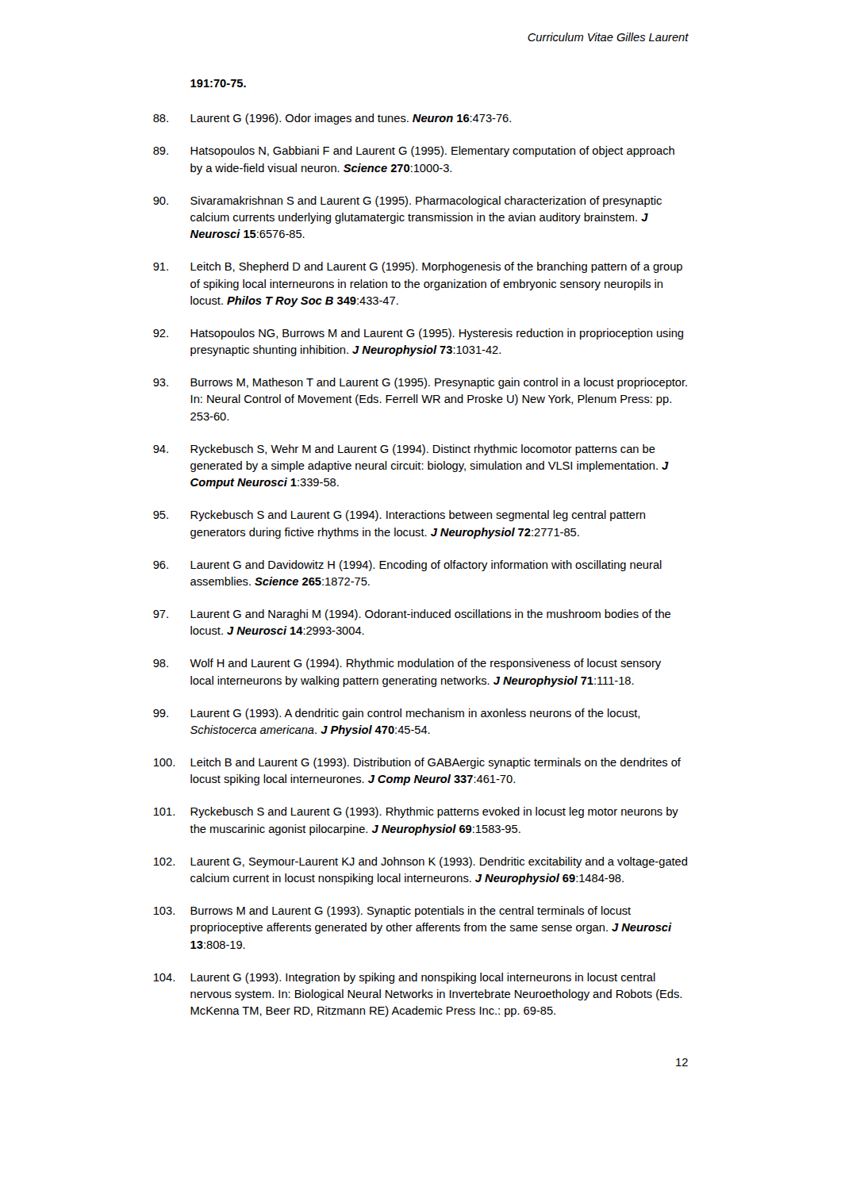Curriculum Vitae Gilles Laurent
191:70-75.
88. Laurent G (1996). Odor images and tunes. Neuron 16:473-76.
89. Hatsopoulos N, Gabbiani F and Laurent G (1995). Elementary computation of object approach by a wide-field visual neuron. Science 270:1000-3.
90. Sivaramakrishnan S and Laurent G (1995). Pharmacological characterization of presynaptic calcium currents underlying glutamatergic transmission in the avian auditory brainstem. J Neurosci 15:6576-85.
91. Leitch B, Shepherd D and Laurent G (1995). Morphogenesis of the branching pattern of a group of spiking local interneurons in relation to the organization of embryonic sensory neuropils in locust. Philos T Roy Soc B 349:433-47.
92. Hatsopoulos NG, Burrows M and Laurent G (1995). Hysteresis reduction in proprioception using presynaptic shunting inhibition. J Neurophysiol 73:1031-42.
93. Burrows M, Matheson T and Laurent G (1995). Presynaptic gain control in a locust proprioceptor. In: Neural Control of Movement (Eds. Ferrell WR and Proske U) New York, Plenum Press: pp. 253-60.
94. Ryckebusch S, Wehr M and Laurent G (1994). Distinct rhythmic locomotor patterns can be generated by a simple adaptive neural circuit: biology, simulation and VLSI implementation. J Comput Neurosci 1:339-58.
95. Ryckebusch S and Laurent G (1994). Interactions between segmental leg central pattern generators during fictive rhythms in the locust. J Neurophysiol 72:2771-85.
96. Laurent G and Davidowitz H (1994). Encoding of olfactory information with oscillating neural assemblies. Science 265:1872-75.
97. Laurent G and Naraghi M (1994). Odorant-induced oscillations in the mushroom bodies of the locust. J Neurosci 14:2993-3004.
98. Wolf H and Laurent G (1994). Rhythmic modulation of the responsiveness of locust sensory local interneurons by walking pattern generating networks. J Neurophysiol 71:111-18.
99. Laurent G (1993). A dendritic gain control mechanism in axonless neurons of the locust, Schistocerca americana. J Physiol 470:45-54.
100. Leitch B and Laurent G (1993). Distribution of GABAergic synaptic terminals on the dendrites of locust spiking local interneurones. J Comp Neurol 337:461-70.
101. Ryckebusch S and Laurent G (1993). Rhythmic patterns evoked in locust leg motor neurons by the muscarinic agonist pilocarpine. J Neurophysiol 69:1583-95.
102. Laurent G, Seymour-Laurent KJ and Johnson K (1993). Dendritic excitability and a voltage-gated calcium current in locust nonspiking local interneurons. J Neurophysiol 69:1484-98.
103. Burrows M and Laurent G (1993). Synaptic potentials in the central terminals of locust proprioceptive afferents generated by other afferents from the same sense organ. J Neurosci 13:808-19.
104. Laurent G (1993). Integration by spiking and nonspiking local interneurons in locust central nervous system. In: Biological Neural Networks in Invertebrate Neuroethology and Robots (Eds. McKenna TM, Beer RD, Ritzmann RE) Academic Press Inc.: pp. 69-85.
12